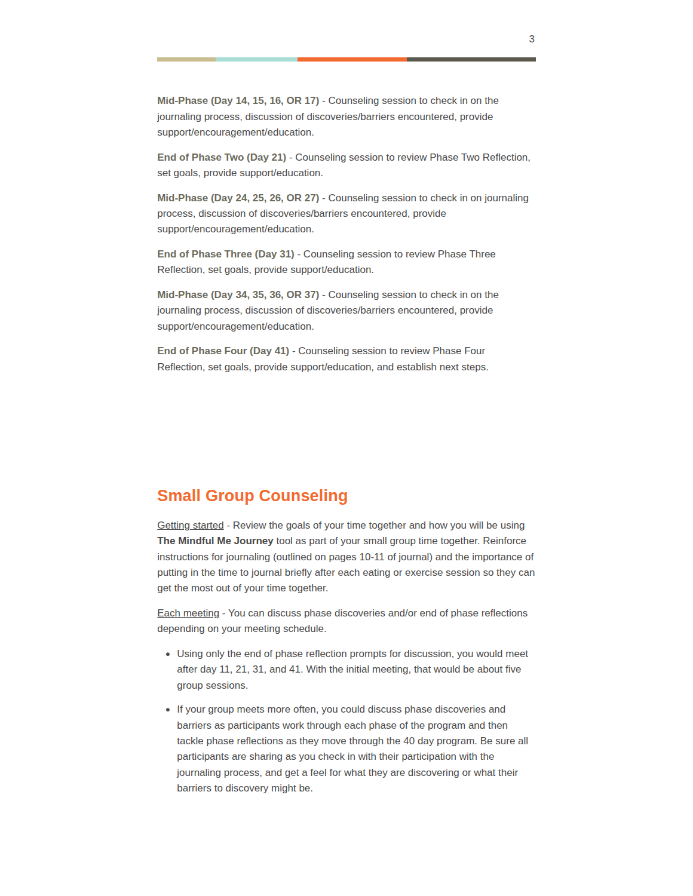3
Mid-Phase (Day 14, 15, 16, OR 17) - Counseling session to check in on the journaling process, discussion of discoveries/barriers encountered, provide support/encouragement/education.
End of Phase Two (Day 21) - Counseling session to review Phase Two Reflection, set goals, provide support/education.
Mid-Phase (Day 24, 25, 26, OR 27) - Counseling session to check in on journaling process, discussion of discoveries/barriers encountered, provide support/encouragement/education.
End of Phase Three (Day 31) - Counseling session to review Phase Three Reflection, set goals, provide support/education.
Mid-Phase (Day 34, 35, 36, OR 37) - Counseling session to check in on the journaling process, discussion of discoveries/barriers encountered, provide support/encouragement/education.
End of Phase Four (Day 41) - Counseling session to review Phase Four Reflection, set goals, provide support/education, and establish next steps.
Small Group Counseling
Getting started - Review the goals of your time together and how you will be using The Mindful Me Journey tool as part of your small group time together. Reinforce instructions for journaling (outlined on pages 10-11 of journal) and the importance of putting in the time to journal briefly after each eating or exercise session so they can get the most out of your time together.
Each meeting - You can discuss phase discoveries and/or end of phase reflections depending on your meeting schedule.
Using only the end of phase reflection prompts for discussion, you would meet after day 11, 21, 31, and 41. With the initial meeting, that would be about five group sessions.
If your group meets more often, you could discuss phase discoveries and barriers as participants work through each phase of the program and then tackle phase reflections as they move through the 40 day program. Be sure all participants are sharing as you check in with their participation with the journaling process, and get a feel for what they are discovering or what their barriers to discovery might be.